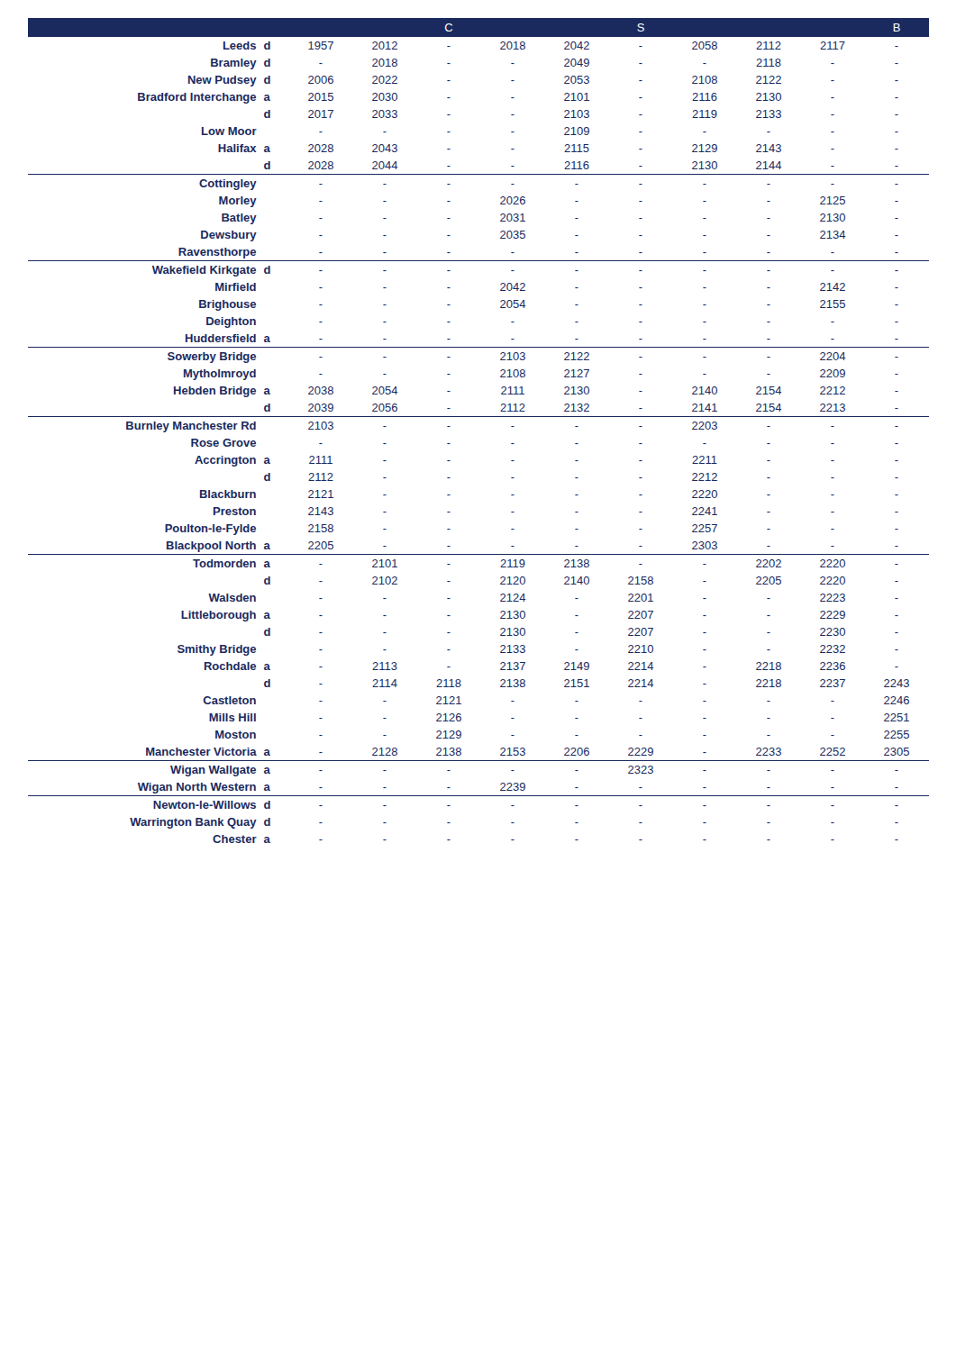| | | | | C | | | S | | | | B |
| --- | --- | --- | --- | --- | --- | --- | --- | --- | --- | --- | --- |
| Leeds | d | 1957 | 2012 | - | 2018 | 2042 | - | 2058 | 2112 | 2117 | - |
| Bramley | d | - | 2018 | - | - | 2049 | - | - | 2118 | - | - |
| New Pudsey | d | 2006 | 2022 | - | - | 2053 | - | 2108 | 2122 | - | - |
| Bradford Interchange | a | 2015 | 2030 | - | - | 2101 | - | 2116 | 2130 | - | - |
| | d | 2017 | 2033 | - | - | 2103 | - | 2119 | 2133 | - | - |
| Low Moor | | - | - | - | - | 2109 | - | - | - | - | - |
| Halifax | a | 2028 | 2043 | - | - | 2115 | - | 2129 | 2143 | - | - |
| | d | 2028 | 2044 | - | - | 2116 | - | 2130 | 2144 | - | - |
| Cottingley | | - | - | - | - | - | - | - | - | - | - |
| Morley | | - | - | - | 2026 | - | - | - | - | 2125 | - |
| Batley | | - | - | - | 2031 | - | - | - | - | 2130 | - |
| Dewsbury | | - | - | - | 2035 | - | - | - | - | 2134 | - |
| Ravensthorpe | | - | - | - | - | - | - | - | - | - | - |
| Wakefield Kirkgate | d | - | - | - | - | - | - | - | - | - | - |
| Mirfield | | - | - | - | 2042 | - | - | - | - | 2142 | - |
| Brighouse | | - | - | - | 2054 | - | - | - | - | 2155 | - |
| Deighton | | - | - | - | - | - | - | - | - | - | - |
| Huddersfield | a | - | - | - | - | - | - | - | - | - | - |
| Sowerby Bridge | | - | - | - | 2103 | 2122 | - | - | - | 2204 | - |
| Mytholmroyd | | - | - | - | 2108 | 2127 | - | - | - | 2209 | - |
| Hebden Bridge | a | 2038 | 2054 | - | 2111 | 2130 | - | 2140 | 2154 | 2212 | - |
| | d | 2039 | 2056 | - | 2112 | 2132 | - | 2141 | 2154 | 2213 | - |
| Burnley Manchester Rd | | 2103 | - | - | - | - | - | 2203 | - | - | - |
| Rose Grove | | - | - | - | - | - | - | - | - | - | - |
| Accrington | a | 2111 | - | - | - | - | - | 2211 | - | - | - |
| | d | 2112 | - | - | - | - | - | 2212 | - | - | - |
| Blackburn | | 2121 | - | - | - | - | - | 2220 | - | - | - |
| Preston | | 2143 | - | - | - | - | - | 2241 | - | - | - |
| Poulton-le-Fylde | | 2158 | - | - | - | - | - | 2257 | - | - | - |
| Blackpool North | a | 2205 | - | - | - | - | - | 2303 | - | - | - |
| Todmorden | a | - | 2101 | - | 2119 | 2138 | - | - | 2202 | 2220 | - |
| | d | - | 2102 | - | 2120 | 2140 | 2158 | - | 2205 | 2220 | - |
| Walsden | | - | - | - | 2124 | - | 2201 | - | - | 2223 | - |
| Littleborough | a | - | - | - | 2130 | - | 2207 | - | - | 2229 | - |
| | d | - | - | - | 2130 | - | 2207 | - | - | 2230 | - |
| Smithy Bridge | | - | - | - | 2133 | - | 2210 | - | - | 2232 | - |
| Rochdale | a | - | 2113 | - | 2137 | 2149 | 2214 | - | 2218 | 2236 | - |
| | d | - | 2114 | 2118 | 2138 | 2151 | 2214 | - | 2218 | 2237 | 2243 |
| Castleton | | - | - | 2121 | - | - | - | - | - | - | 2246 |
| Mills Hill | | - | - | 2126 | - | - | - | - | - | - | 2251 |
| Moston | | - | - | 2129 | - | - | - | - | - | - | 2255 |
| Manchester Victoria | a | - | 2128 | 2138 | 2153 | 2206 | 2229 | - | 2233 | 2252 | 2305 |
| Wigan Wallgate | a | - | - | - | - | - | 2323 | - | - | - | - |
| Wigan North Western | a | - | - | - | 2239 | - | - | - | - | - | - |
| Newton-le-Willows | d | - | - | - | - | - | - | - | - | - | - |
| Warrington Bank Quay | d | - | - | - | - | - | - | - | - | - | - |
| Chester | a | - | - | - | - | - | - | - | - | - | - |